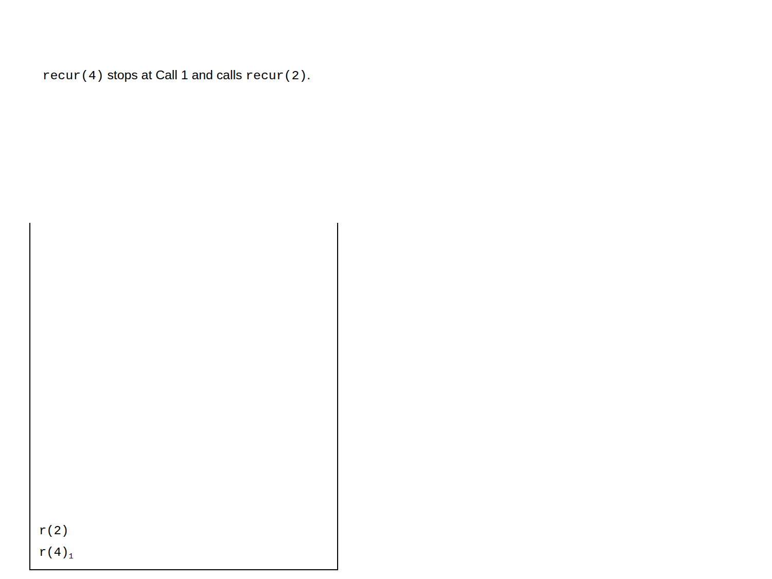recur(4) stops at Call 1 and calls recur(2).
r(2)
r(4)1